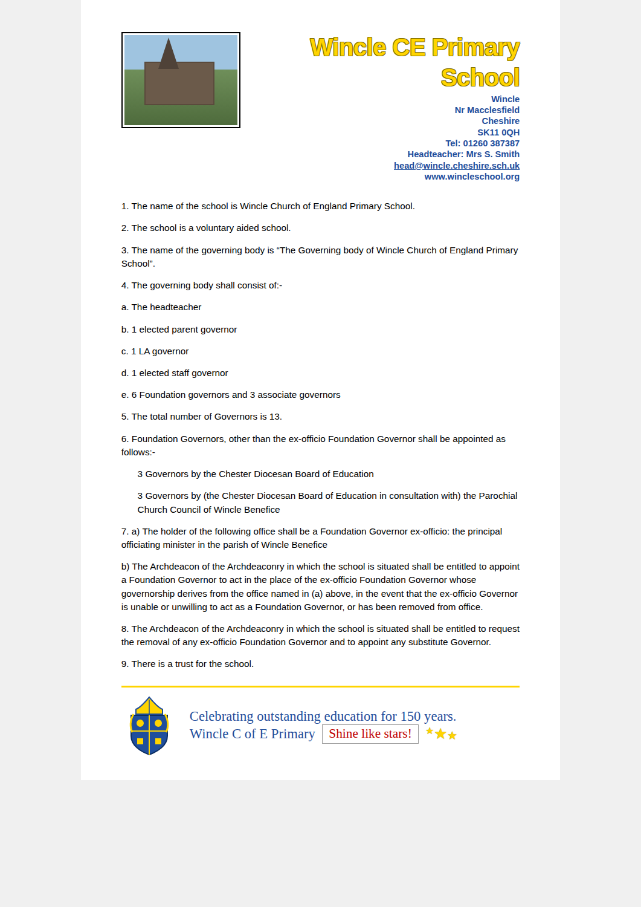Wincle CE Primary School
Wincle
Nr Macclesfield
Cheshire
SK11 0QH
Tel: 01260 387387
Headteacher: Mrs S. Smith
head@wincle.cheshire.sch.uk
www.wincleschool.org
1. The name of the school is Wincle Church of England Primary School.
2. The school is a voluntary aided school.
3. The name of the governing body is “The Governing body of Wincle Church of England Primary School”.
4. The governing body shall consist of:-
a. The headteacher
b. 1 elected parent governor
c. 1 LA governor
d. 1 elected staff governor
e. 6 Foundation governors and 3 associate governors
5. The total number of Governors is 13.
6. Foundation Governors, other than the ex-officio Foundation Governor shall be appointed as follows:-
3 Governors by the Chester Diocesan Board of Education
3 Governors by (the Chester Diocesan Board of Education in consultation with) the Parochial Church Council of Wincle Benefice
7. a) The holder of the following office shall be a Foundation Governor ex-officio: the principal officiating minister in the parish of Wincle Benefice
b) The Archdeacon of the Archdeaconry in which the school is situated shall be entitled to appoint a Foundation Governor to act in the place of the ex-officio Foundation Governor whose governorship derives from the office named in (a) above, in the event that the ex-officio Governor is unable or unwilling to act as a Foundation Governor, or has been removed from office.
8. The Archdeacon of the Archdeaconry in which the school is situated shall be entitled to request the removal of any ex-officio Foundation Governor and to appoint any substitute Governor.
9. There is a trust for the school.
Celebrating outstanding education for 150 years.
Wincle C of E Primary Shine like stars! ★★★